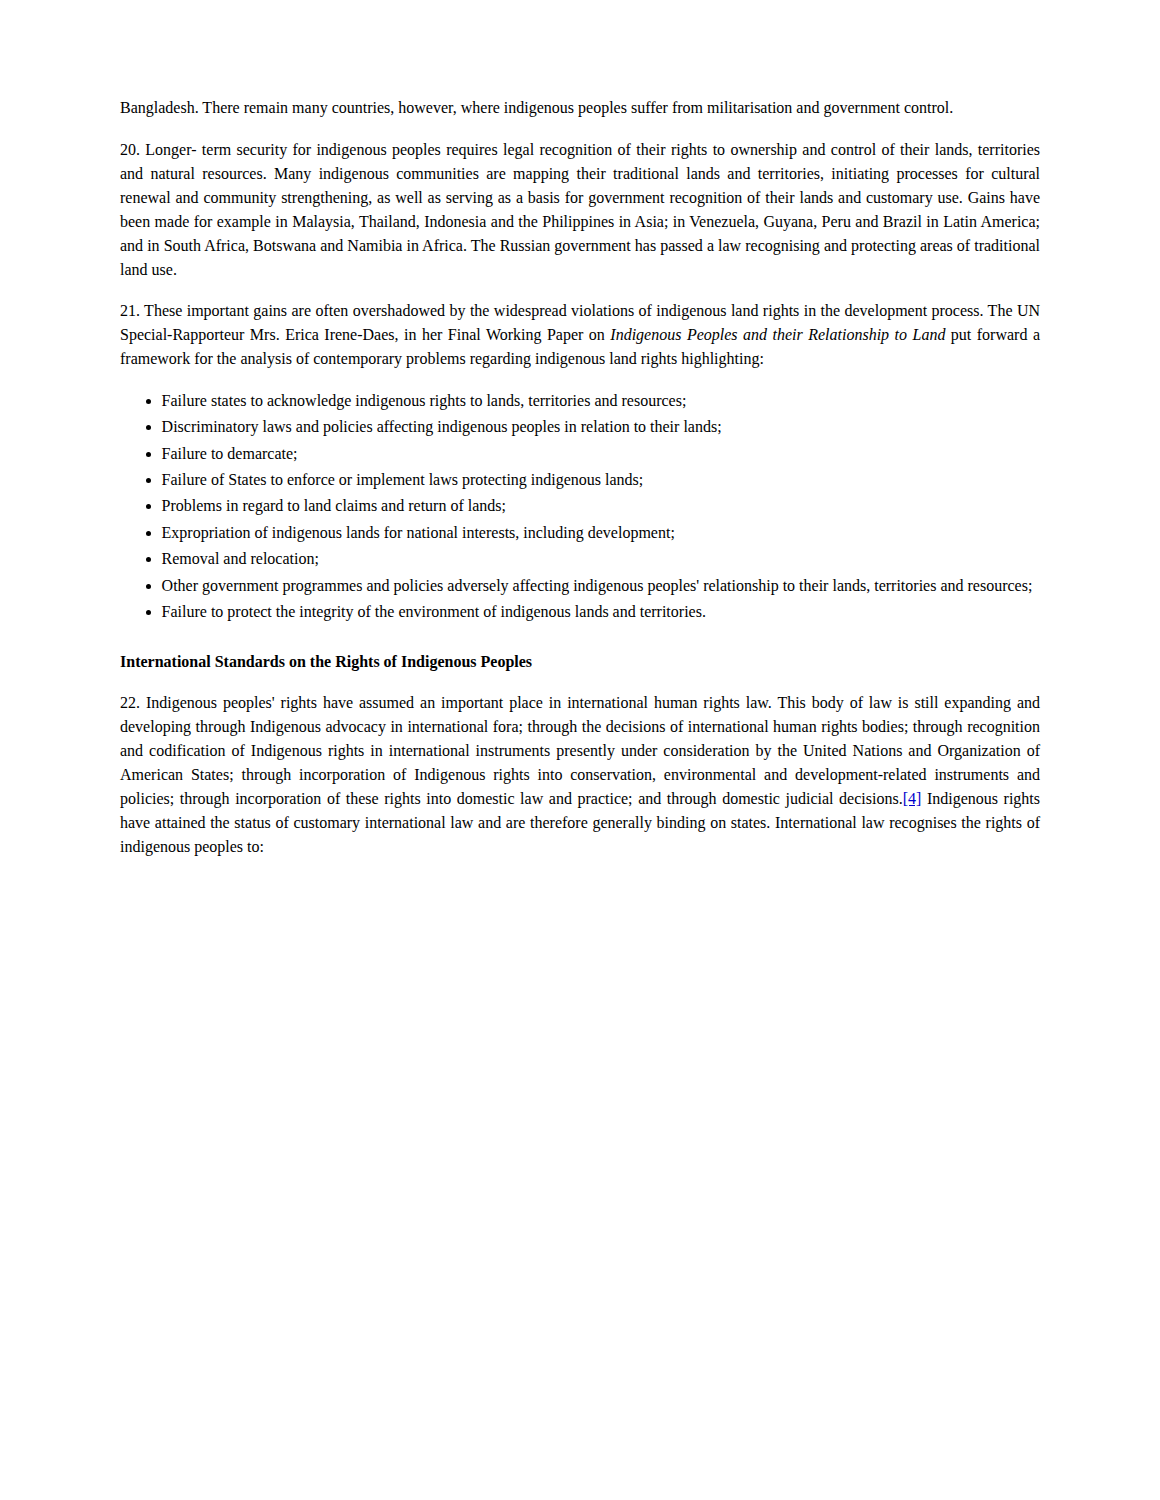Bangladesh. There remain many countries, however, where indigenous peoples suffer from militarisation and government control.
20. Longer- term security for indigenous peoples requires legal recognition of their rights to ownership and control of their lands, territories and natural resources. Many indigenous communities are mapping their traditional lands and territories, initiating processes for cultural renewal and community strengthening, as well as serving as a basis for government recognition of their lands and customary use. Gains have been made for example in Malaysia, Thailand, Indonesia and the Philippines in Asia; in Venezuela, Guyana, Peru and Brazil in Latin America; and in South Africa, Botswana and Namibia in Africa. The Russian government has passed a law recognising and protecting areas of traditional land use.
21. These important gains are often overshadowed by the widespread violations of indigenous land rights in the development process. The UN Special-Rapporteur Mrs. Erica Irene-Daes, in her Final Working Paper on Indigenous Peoples and their Relationship to Land put forward a framework for the analysis of contemporary problems regarding indigenous land rights highlighting:
Failure states to acknowledge indigenous rights to lands, territories and resources;
Discriminatory laws and policies affecting indigenous peoples in relation to their lands;
Failure to demarcate;
Failure of States to enforce or implement laws protecting indigenous lands;
Problems in regard to land claims and return of lands;
Expropriation of indigenous lands for national interests, including development;
Removal and relocation;
Other government programmes and policies adversely affecting indigenous peoples' relationship to their lands, territories and resources;
Failure to protect the integrity of the environment of indigenous lands and territories.
International Standards on the Rights of Indigenous Peoples
22. Indigenous peoples' rights have assumed an important place in international human rights law. This body of law is still expanding and developing through Indigenous advocacy in international fora; through the decisions of international human rights bodies; through recognition and codification of Indigenous rights in international instruments presently under consideration by the United Nations and Organization of American States; through incorporation of Indigenous rights into conservation, environmental and development-related instruments and policies; through incorporation of these rights into domestic law and practice; and through domestic judicial decisions.[4] Indigenous rights have attained the status of customary international law and are therefore generally binding on states. International law recognises the rights of indigenous peoples to: